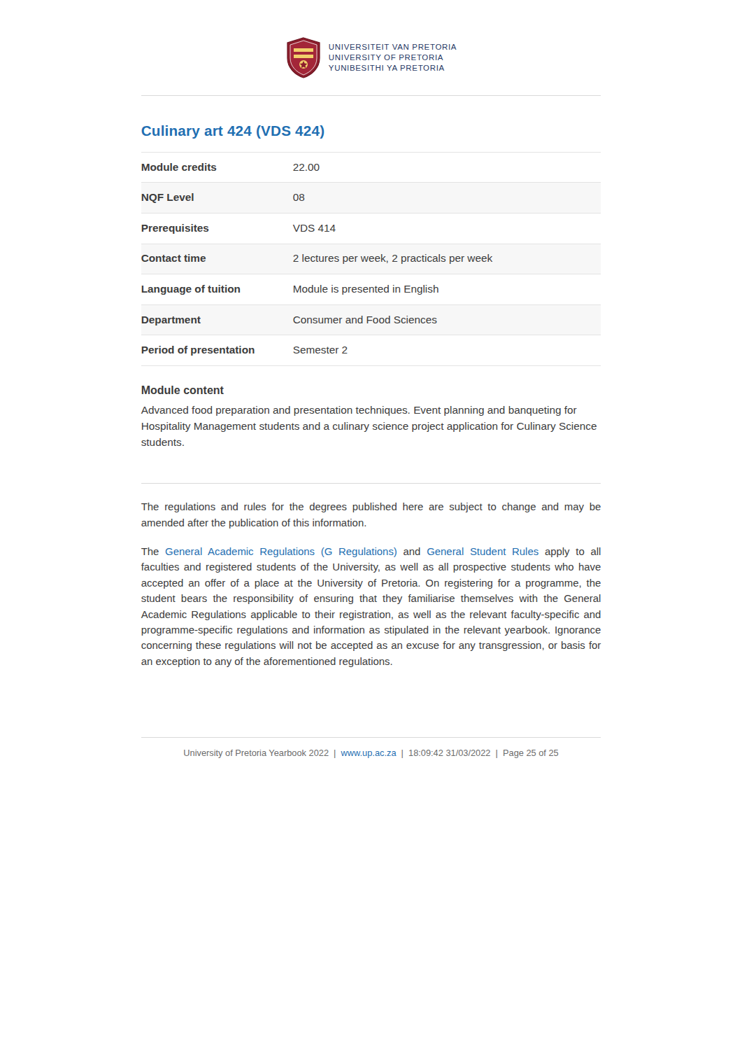Universiteit van Pretoria
University of Pretoria
Yunibesithi ya Pretoria
Culinary art 424 (VDS 424)
| Module credits | 22.00 |
| NQF Level | 08 |
| Prerequisites | VDS 414 |
| Contact time | 2 lectures per week, 2 practicals per week |
| Language of tuition | Module is presented in English |
| Department | Consumer and Food Sciences |
| Period of presentation | Semester 2 |
Module content
Advanced food preparation and presentation techniques. Event planning and banqueting for Hospitality Management students and a culinary science project application for Culinary Science students.
The regulations and rules for the degrees published here are subject to change and may be amended after the publication of this information.
The General Academic Regulations (G Regulations) and General Student Rules apply to all faculties and registered students of the University, as well as all prospective students who have accepted an offer of a place at the University of Pretoria. On registering for a programme, the student bears the responsibility of ensuring that they familiarise themselves with the General Academic Regulations applicable to their registration, as well as the relevant faculty-specific and programme-specific regulations and information as stipulated in the relevant yearbook. Ignorance concerning these regulations will not be accepted as an excuse for any transgression, or basis for an exception to any of the aforementioned regulations.
University of Pretoria Yearbook 2022 | www.up.ac.za | 18:09:42 31/03/2022 | Page 25 of 25